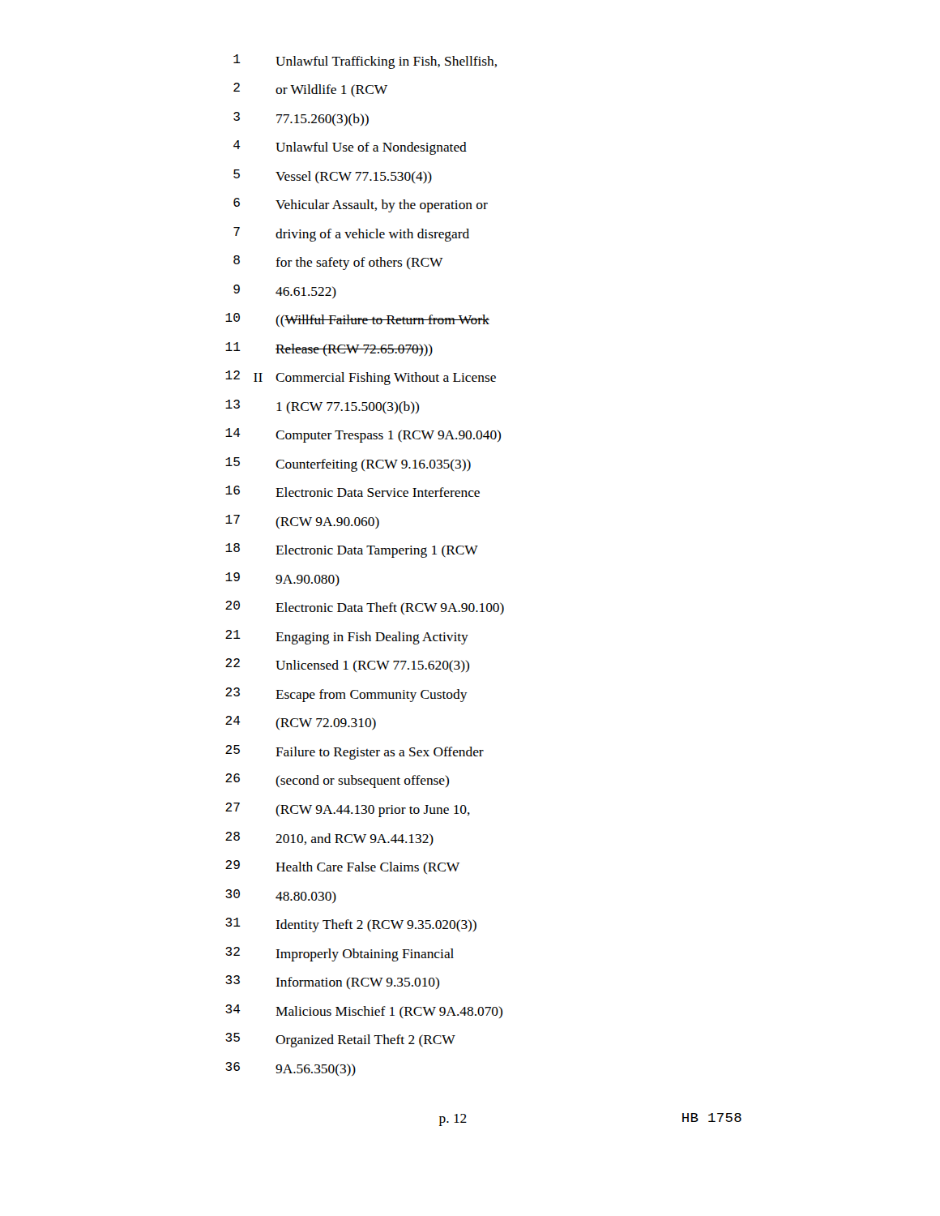| 1 | | Unlawful Trafficking in Fish, Shellfish, |
| 2 | | or Wildlife 1 (RCW |
| 3 | | 77.15.260(3)(b)) |
| 4 | | Unlawful Use of a Nondesignated |
| 5 | | Vessel (RCW 77.15.530(4)) |
| 6 | | Vehicular Assault, by the operation or |
| 7 | | driving of a vehicle with disregard |
| 8 | | for the safety of others (RCW |
| 9 | | 46.61.522) |
| 10 | | (( Willful Failure to Return from Work |
| 11 | | Release (RCW 72.65.070) )) |
| 12 | II | Commercial Fishing Without a License |
| 13 | | 1 (RCW 77.15.500(3)(b)) |
| 14 | | Computer Trespass 1 (RCW 9A.90.040) |
| 15 | | Counterfeiting (RCW 9.16.035(3)) |
| 16 | | Electronic Data Service Interference |
| 17 | | (RCW 9A.90.060) |
| 18 | | Electronic Data Tampering 1 (RCW |
| 19 | | 9A.90.080) |
| 20 | | Electronic Data Theft (RCW 9A.90.100) |
| 21 | | Engaging in Fish Dealing Activity |
| 22 | | Unlicensed 1 (RCW 77.15.620(3)) |
| 23 | | Escape from Community Custody |
| 24 | | (RCW 72.09.310) |
| 25 | | Failure to Register as a Sex Offender |
| 26 | | (second or subsequent offense) |
| 27 | | (RCW 9A.44.130 prior to June 10, |
| 28 | | 2010, and RCW 9A.44.132) |
| 29 | | Health Care False Claims (RCW |
| 30 | | 48.80.030) |
| 31 | | Identity Theft 2 (RCW 9.35.020(3)) |
| 32 | | Improperly Obtaining Financial |
| 33 | | Information (RCW 9.35.010) |
| 34 | | Malicious Mischief 1 (RCW 9A.48.070) |
| 35 | | Organized Retail Theft 2 (RCW |
| 36 | | 9A.56.350(3)) |
p. 12 HB 1758